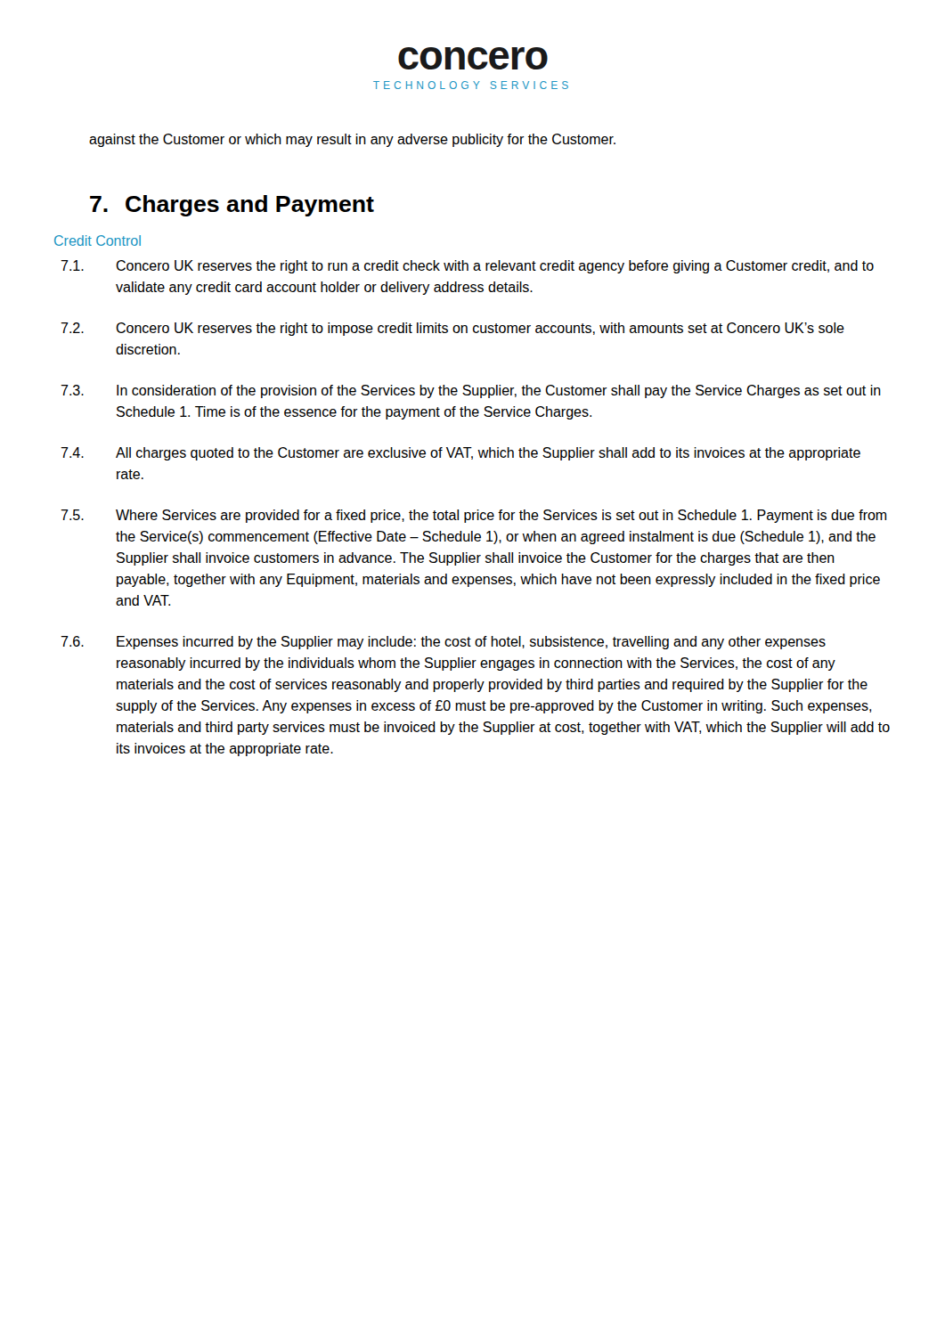concero
TECHNOLOGY SERVICES
against the Customer or which may result in any adverse publicity for the Customer.
7. Charges and Payment
Credit Control
7.1. Concero UK reserves the right to run a credit check with a relevant credit agency before giving a Customer credit, and to validate any credit card account holder or delivery address details.
7.2. Concero UK reserves the right to impose credit limits on customer accounts, with amounts set at Concero UK’s sole discretion.
7.3. In consideration of the provision of the Services by the Supplier, the Customer shall pay the Service Charges as set out in Schedule 1. Time is of the essence for the payment of the Service Charges.
7.4. All charges quoted to the Customer are exclusive of VAT, which the Supplier shall add to its invoices at the appropriate rate.
7.5. Where Services are provided for a fixed price, the total price for the Services is set out in Schedule 1. Payment is due from the Service(s) commencement (Effective Date – Schedule 1), or when an agreed instalment is due (Schedule 1), and the Supplier shall invoice customers in advance. The Supplier shall invoice the Customer for the charges that are then payable, together with any Equipment, materials and expenses, which have not been expressly included in the fixed price and VAT.
7.6. Expenses incurred by the Supplier may include: the cost of hotel, subsistence, travelling and any other expenses reasonably incurred by the individuals whom the Supplier engages in connection with the Services, the cost of any materials and the cost of services reasonably and properly provided by third parties and required by the Supplier for the supply of the Services. Any expenses in excess of £0 must be pre-approved by the Customer in writing. Such expenses, materials and third party services must be invoiced by the Supplier at cost, together with VAT, which the Supplier will add to its invoices at the appropriate rate.